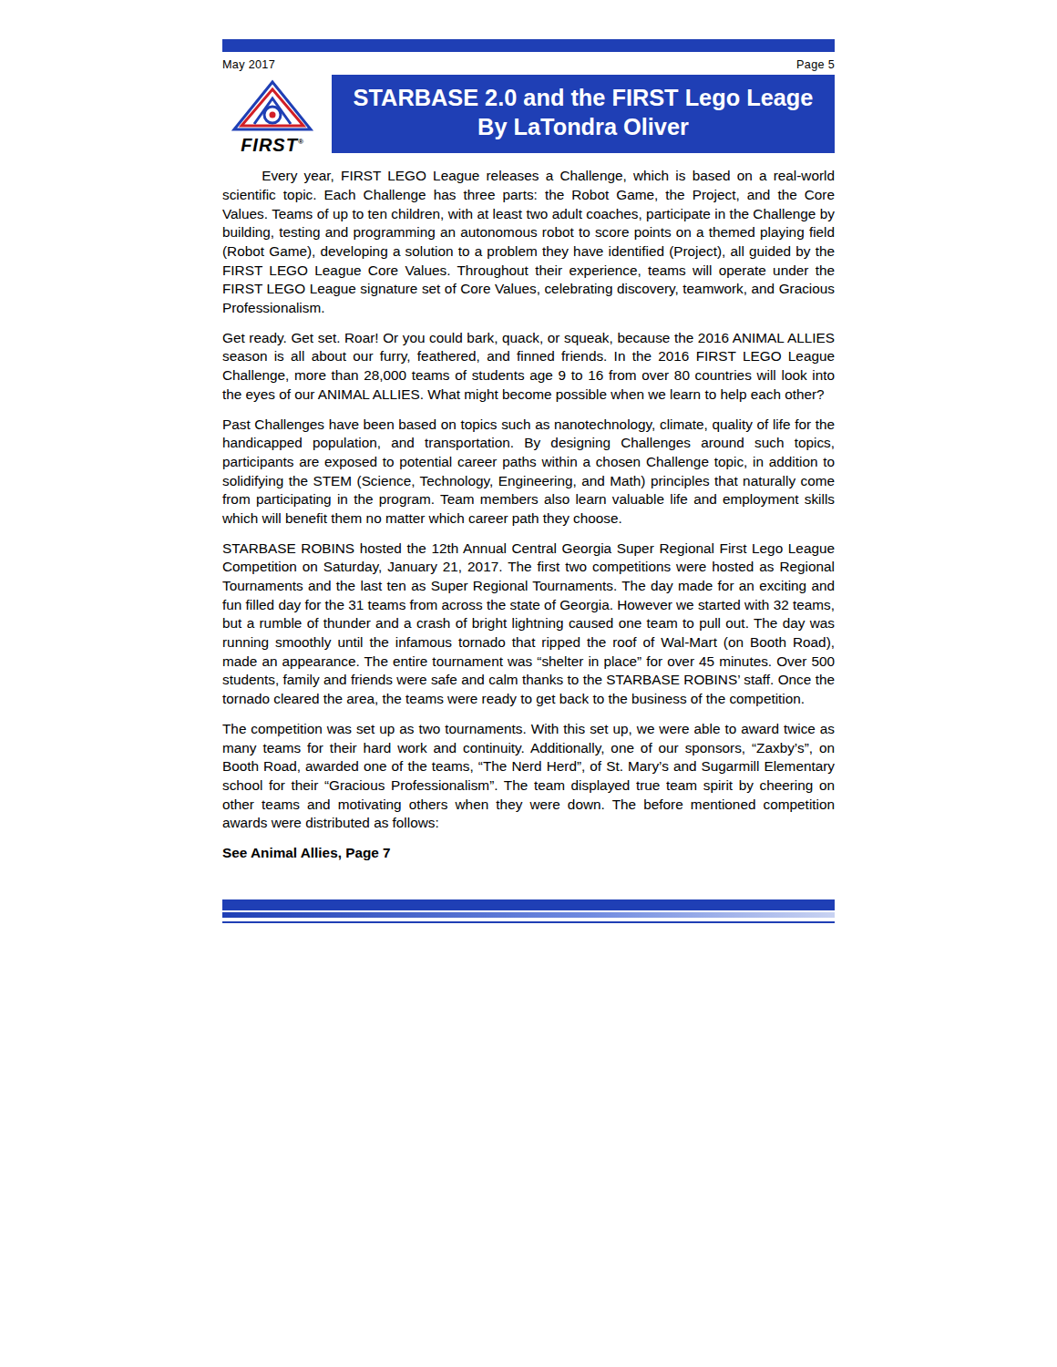May 2017 Page 5
FIRST®
STARBASE 2.0 and the FIRST Lego Leage
By LaTondra Oliver
Every year, FIRST LEGO League releases a Challenge, which is based on a real-world scientific topic. Each Challenge has three parts: the Robot Game, the Project, and the Core Values. Teams of up to ten children, with at least two adult coaches, participate in the Challenge by building, testing and programming an autonomous robot to score points on a themed playing field (Robot Game), developing a solution to a problem they have identified (Project), all guided by the FIRST LEGO League Core Values. Throughout their experience, teams will operate under the FIRST LEGO League signature set of Core Values, celebrating discovery, teamwork, and Gracious Professionalism.
Get ready. Get set. Roar! Or you could bark, quack, or squeak, because the 2016 ANIMAL ALLIES season is all about our furry, feathered, and finned friends. In the 2016 FIRST LEGO League Challenge, more than 28,000 teams of students age 9 to 16 from over 80 countries will look into the eyes of our ANIMAL ALLIES. What might become possible when we learn to help each other?
Past Challenges have been based on topics such as nanotechnology, climate, quality of life for the handicapped population, and transportation. By designing Challenges around such topics, participants are exposed to potential career paths within a chosen Challenge topic, in addition to solidifying the STEM (Science, Technology, Engineering, and Math) principles that naturally come from participating in the program. Team members also learn valuable life and employment skills which will benefit them no matter which career path they choose.
STARBASE ROBINS hosted the 12th Annual Central Georgia Super Regional First Lego League Competition on Saturday, January 21, 2017. The first two competitions were hosted as Regional Tournaments and the last ten as Super Regional Tournaments. The day made for an exciting and fun filled day for the 31 teams from across the state of Georgia. However we started with 32 teams, but a rumble of thunder and a crash of bright lightning caused one team to pull out. The day was running smoothly until the infamous tornado that ripped the roof of Wal-Mart (on Booth Road), made an appearance. The entire tournament was “shelter in place” for over 45 minutes. Over 500 students, family and friends were safe and calm thanks to the STARBASE ROBINS’ staff. Once the tornado cleared the area, the teams were ready to get back to the business of the competition.
The competition was set up as two tournaments. With this set up, we were able to award twice as many teams for their hard work and continuity. Additionally, one of our sponsors, “Zaxby’s”, on Booth Road, awarded one of the teams, “The Nerd Herd”, of St. Mary’s and Sugarmill Elementary school for their “Gracious Professionalism”. The team displayed true team spirit by cheering on other teams and motivating others when they were down. The before mentioned competition awards were distributed as follows:
See Animal Allies, Page 7